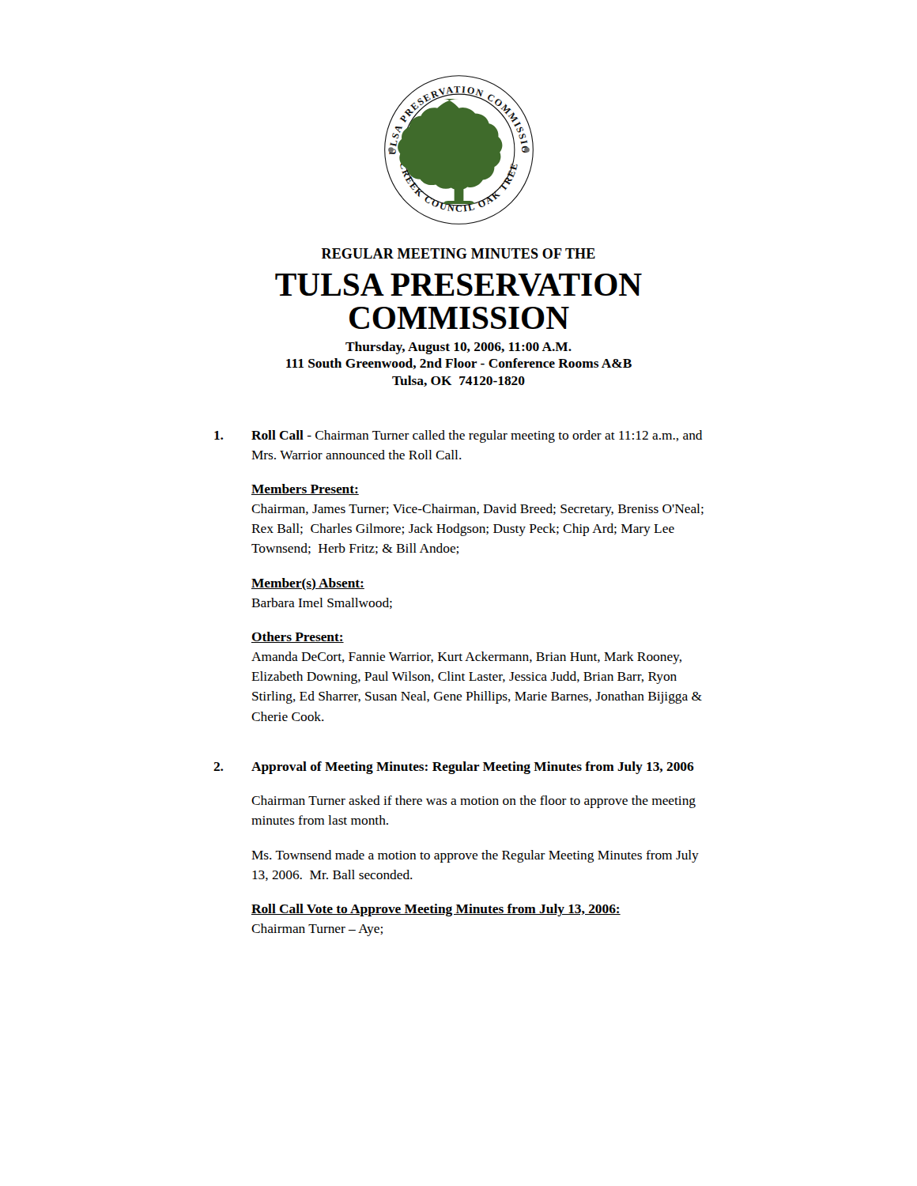TULSA PRESERVATION COMMISSION CREEK COUNCIL OAK TREE
REGULAR MEETING MINUTES OF THE
TULSA PRESERVATION
COMMISSION
Thursday, August 10, 2006, 11:00 A.M.
111 South Greenwood, 2nd Floor - Conference Rooms A&B
Tulsa, OK 74120-1820
1.
Roll Call - Chairman Turner called the regular meeting to order at 11:12 a.m., and Mrs. Warrior announced the Roll Call.
Members Present:
Chairman, James Turner; Vice-Chairman, David Breed; Secretary, Breniss O'Neal; Rex Ball; Charles Gilmore; Jack Hodgson; Dusty Peck; Chip Ard; Mary Lee Townsend; Herb Fritz; & Bill Andoe;
Member(s) Absent:
Barbara Imel Smallwood;
Others Present:
Amanda DeCort, Fannie Warrior, Kurt Ackermann, Brian Hunt, Mark Rooney, Elizabeth Downing, Paul Wilson, Clint Laster, Jessica Judd, Brian Barr, Ryon Stirling, Ed Sharrer, Susan Neal, Gene Phillips, Marie Barnes, Jonathan Bijigga & Cherie Cook.
2.
Approval of Meeting Minutes: Regular Meeting Minutes from July 13, 2006
Chairman Turner asked if there was a motion on the floor to approve the meeting minutes from last month.
Ms. Townsend made a motion to approve the Regular Meeting Minutes from July 13, 2006. Mr. Ball seconded.
Roll Call Vote to Approve Meeting Minutes from July 13, 2006:
Chairman Turner – Aye;